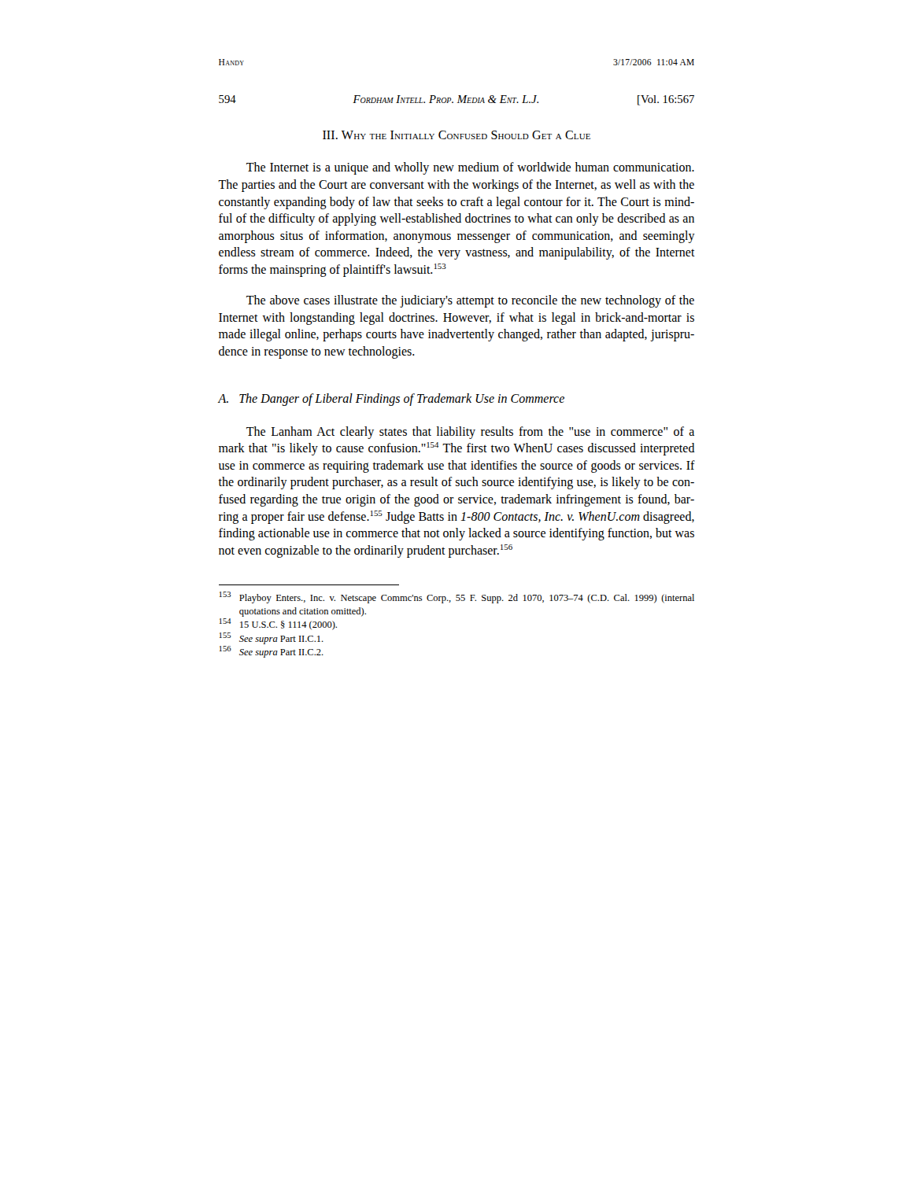Handy 3/17/2006 11:04 AM
594 Fordham Intell. Prop. Media & Ent. L.J. [Vol. 16:567
III. Why the Initially Confused Should Get a Clue
The Internet is a unique and wholly new medium of worldwide human communication. The parties and the Court are conversant with the workings of the Internet, as well as with the constantly expanding body of law that seeks to craft a legal contour for it. The Court is mindful of the difficulty of applying well-established doctrines to what can only be described as an amorphous situs of information, anonymous messenger of communication, and seemingly endless stream of commerce. Indeed, the very vastness, and manipulability, of the Internet forms the mainspring of plaintiff's lawsuit.153
The above cases illustrate the judiciary's attempt to reconcile the new technology of the Internet with longstanding legal doctrines. However, if what is legal in brick-and-mortar is made illegal online, perhaps courts have inadvertently changed, rather than adapted, jurisprudence in response to new technologies.
A. The Danger of Liberal Findings of Trademark Use in Commerce
The Lanham Act clearly states that liability results from the "use in commerce" of a mark that "is likely to cause confusion."154 The first two WhenU cases discussed interpreted use in commerce as requiring trademark use that identifies the source of goods or services. If the ordinarily prudent purchaser, as a result of such source identifying use, is likely to be confused regarding the true origin of the good or service, trademark infringement is found, barring a proper fair use defense.155 Judge Batts in 1-800 Contacts, Inc. v. WhenU.com disagreed, finding actionable use in commerce that not only lacked a source identifying function, but was not even cognizable to the ordinarily prudent purchaser.156
153 Playboy Enters., Inc. v. Netscape Commc'ns Corp., 55 F. Supp. 2d 1070, 1073–74 (C.D. Cal. 1999) (internal quotations and citation omitted).
154 15 U.S.C. § 1114 (2000).
155 See supra Part II.C.1.
156 See supra Part II.C.2.